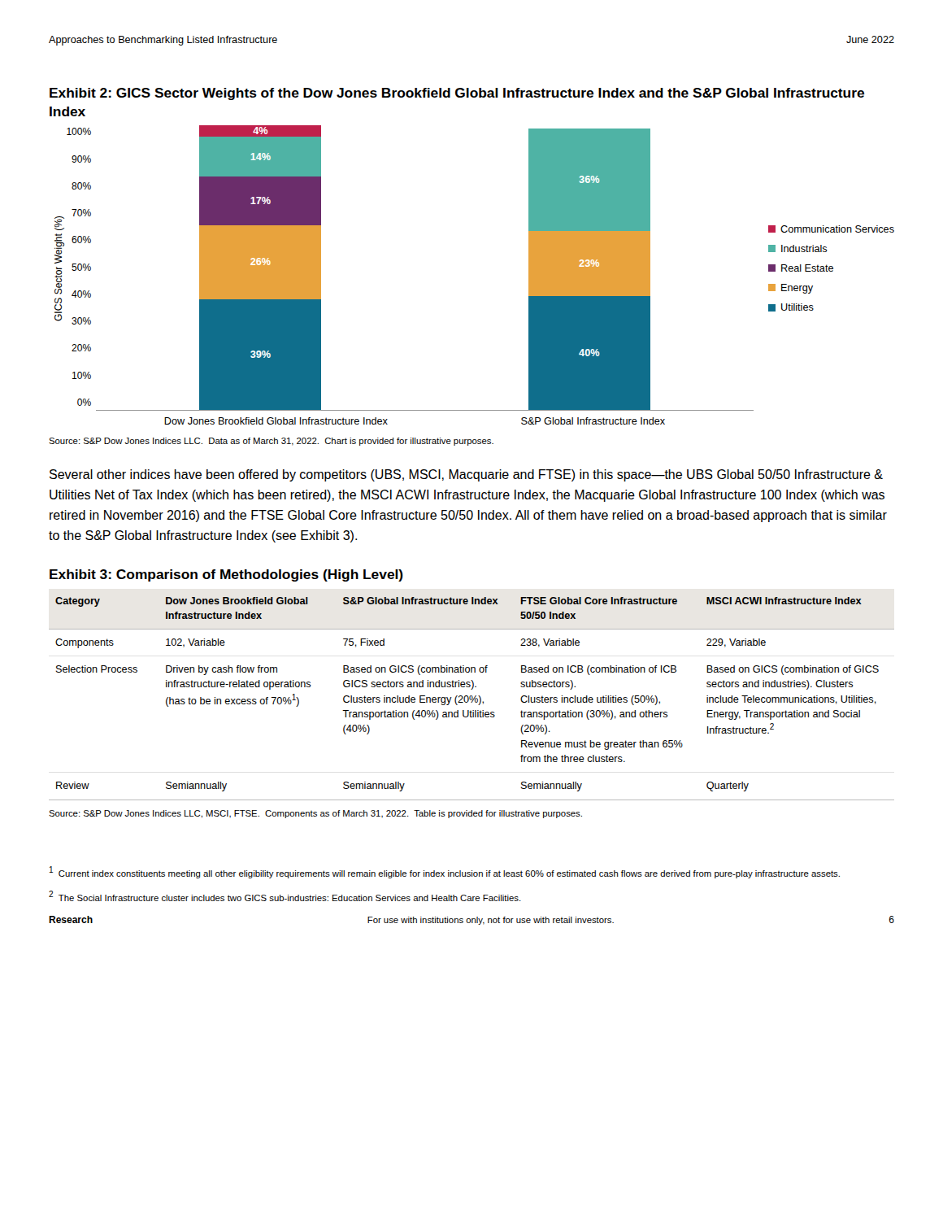Approaches to Benchmarking Listed Infrastructure June 2022
Exhibit 2: GICS Sector Weights of the Dow Jones Brookfield Global Infrastructure Index and the S&P Global Infrastructure Index
GICS Sector Weight (%)
100% 90% 80% 70% 60% 50% 40% 30% 20% 10% 0%
4%
14%
17%
26%
39%
36%
23%
40%
Communication Services
Industrials
Real Estate
Energy
Utilities
Dow Jones Brookfield Global Infrastructure Index S&P Global Infrastructure Index
Source: S&P Dow Jones Indices LLC. Data as of March 31, 2022. Chart is provided for illustrative purposes.
Several other indices have been offered by competitors (UBS, MSCI, Macquarie and FTSE) in this space—the UBS Global 50/50 Infrastructure & Utilities Net of Tax Index (which has been retired), the MSCI ACWI Infrastructure Index, the Macquarie Global Infrastructure 100 Index (which was retired in November 2016) and the FTSE Global Core Infrastructure 50/50 Index. All of them have relied on a broad-based approach that is similar to the S&P Global Infrastructure Index (see Exhibit 3).
Exhibit 3: Comparison of Methodologies (High Level)
| Category | Dow Jones Brookfield Global Infrastructure Index | S&P Global Infrastructure Index | FTSE Global Core Infrastructure 50/50 Index | MSCI ACWI Infrastructure Index |
| --- | --- | --- | --- | --- |
| Components | 102, Variable | 75, Fixed | 238, Variable | 229, Variable |
| Selection Process | Driven by cash flow from infrastructure-related operations (has to be in excess of 70% 1 ) | Based on GICS (combination of GICS sectors and industries). Clusters include Energy (20%), Transportation (40%) and Utilities (40%) | Based on ICB (combination of ICB subsectors). Clusters include utilities (50%), transportation (30%), and others (20%). Revenue must be greater than 65% from the three clusters. | Based on GICS (combination of GICS sectors and industries). Clusters include Telecommunications, Utilities, Energy, Transportation and Social Infrastructure. 2 |
| Review | Semiannually | Semiannually | Semiannually | Quarterly |
Source: S&P Dow Jones Indices LLC, MSCI, FTSE. Components as of March 31, 2022. Table is provided for illustrative purposes.
1 Current index constituents meeting all other eligibility requirements will remain eligible for index inclusion if at least 60% of estimated cash flows are derived from pure-play infrastructure assets.
2 The Social Infrastructure cluster includes two GICS sub-industries: Education Services and Health Care Facilities.
Research For use with institutions only, not for use with retail investors. 6